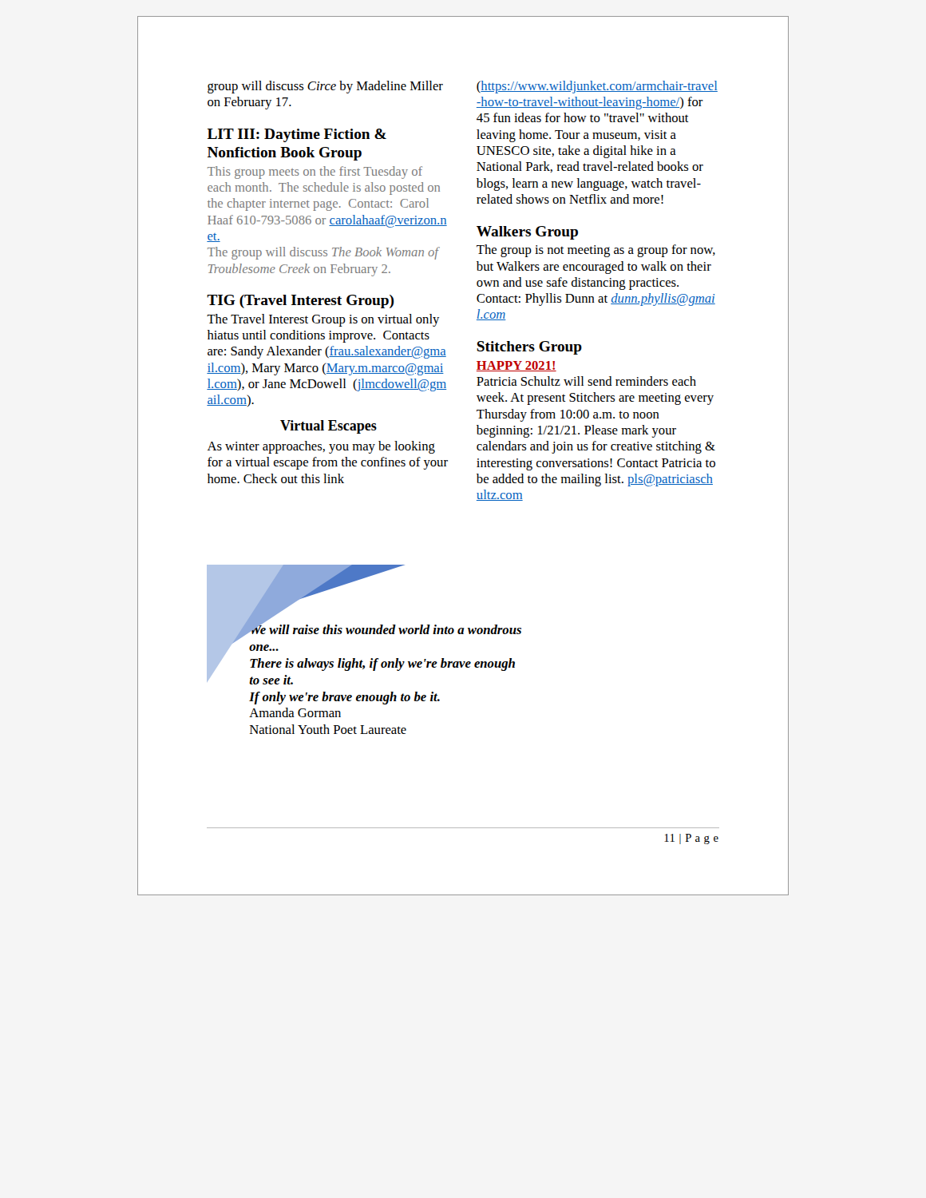group will discuss Circe by Madeline Miller on February 17.
LIT III: Daytime Fiction & Nonfiction Book Group
This group meets on the first Tuesday of each month. The schedule is also posted on the chapter internet page. Contact: Carol Haaf 610-793-5086 or carolahaaf@verizon.net.
The group will discuss The Book Woman of Troublesome Creek on February 2.
TIG (Travel Interest Group)
The Travel Interest Group is on virtual only hiatus until conditions improve. Contacts are: Sandy Alexander (frau.salexander@gmail.com), Mary Marco (Mary.m.marco@gmail.com), or Jane McDowell (jlmcdowell@gmail.com).
Virtual Escapes
As winter approaches, you may be looking for a virtual escape from the confines of your home. Check out this link
(https://www.wildjunket.com/armchair-travel-how-to-travel-without-leaving-home/) for 45 fun ideas for how to "travel" without leaving home. Tour a museum, visit a UNESCO site, take a digital hike in a National Park, read travel-related books or blogs, learn a new language, watch travel-related shows on Netflix and more!
Walkers Group
The group is not meeting as a group for now, but Walkers are encouraged to walk on their own and use safe distancing practices. Contact: Phyllis Dunn at dunn.phyllis@gmail.com
Stitchers Group
HAPPY 2021!
Patricia Schultz will send reminders each week. At present Stitchers are meeting every Thursday from 10:00 a.m. to noon beginning: 1/21/21. Please mark your calendars and join us for creative stitching & interesting conversations! Contact Patricia to be added to the mailing list. pls@patriciaschultz.com
We will raise this wounded world into a wondrous one...
There is always light, if only we're brave enough to see it.
If only we're brave enough to be it.
Amanda Gorman
National Youth Poet Laureate
11 | P a g e